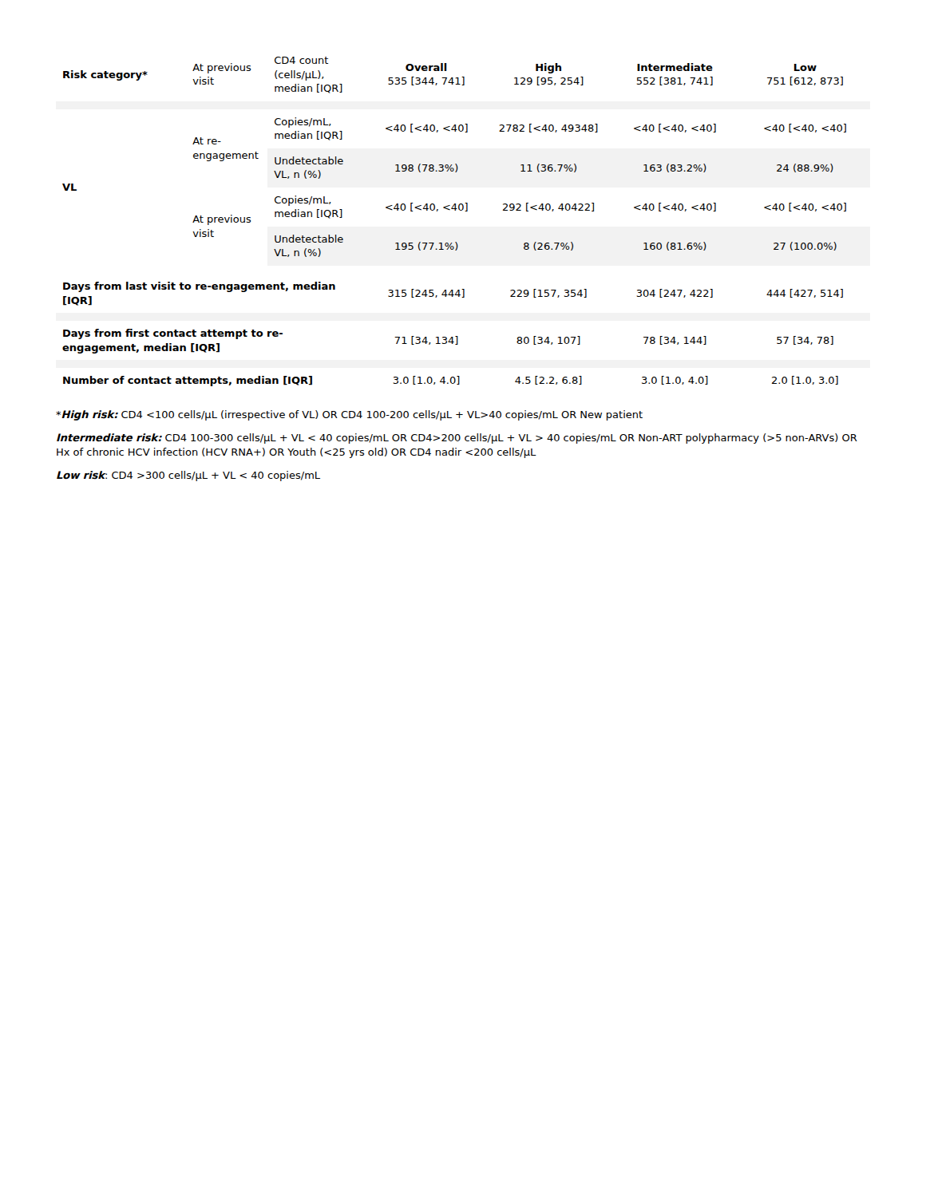| Risk category* | At previous visit | CD4 count (cells/µL), median [IQR] | Overall 535 [344, 741] | High 129 [95, 254] | Intermediate 552 [381, 741] | Low 751 [612, 873] |
| VL | At re-engagement | Copies/mL, median [IQR] | <40 [<40, <40] | 2782 [<40, 49348] | <40 [<40, <40] | <40 [<40, <40] |
| Undetectable VL, n (%) | 198 (78.3%) | 11 (36.7%) | 163 (83.2%) | 24 (88.9%) |
| At previous visit | Copies/mL, median [IQR] | <40 [<40, <40] | 292 [<40, 40422] | <40 [<40, <40] | <40 [<40, <40] |
| Undetectable VL, n (%) | 195 (77.1%) | 8 (26.7%) | 160 (81.6%) | 27 (100.0%) |
| Days from last visit to re-engagement, median [IQR] | 315 [245, 444] | 229 [157, 354] | 304 [247, 422] | 444 [427, 514] |
| Days from first contact attempt to re-engagement, median [IQR] | 71 [34, 134] | 80 [34, 107] | 78 [34, 144] | 57 [34, 78] |
| Number of contact attempts, median [IQR] | 3.0 [1.0, 4.0] | 4.5 [2.2, 6.8] | 3.0 [1.0, 4.0] | 2.0 [1.0, 3.0] |
*High risk: CD4 <100 cells/µL (irrespective of VL) OR CD4 100-200 cells/µL + VL>40 copies/mL OR New patient
Intermediate risk: CD4 100-300 cells/µL + VL < 40 copies/mL OR CD4>200 cells/µL + VL > 40 copies/mL OR Non-ART polypharmacy (>5 non-ARVs) OR Hx of chronic HCV infection (HCV RNA+) OR Youth (<25 yrs old) OR CD4 nadir <200 cells/µL
Low risk: CD4 >300 cells/µL + VL < 40 copies/mL